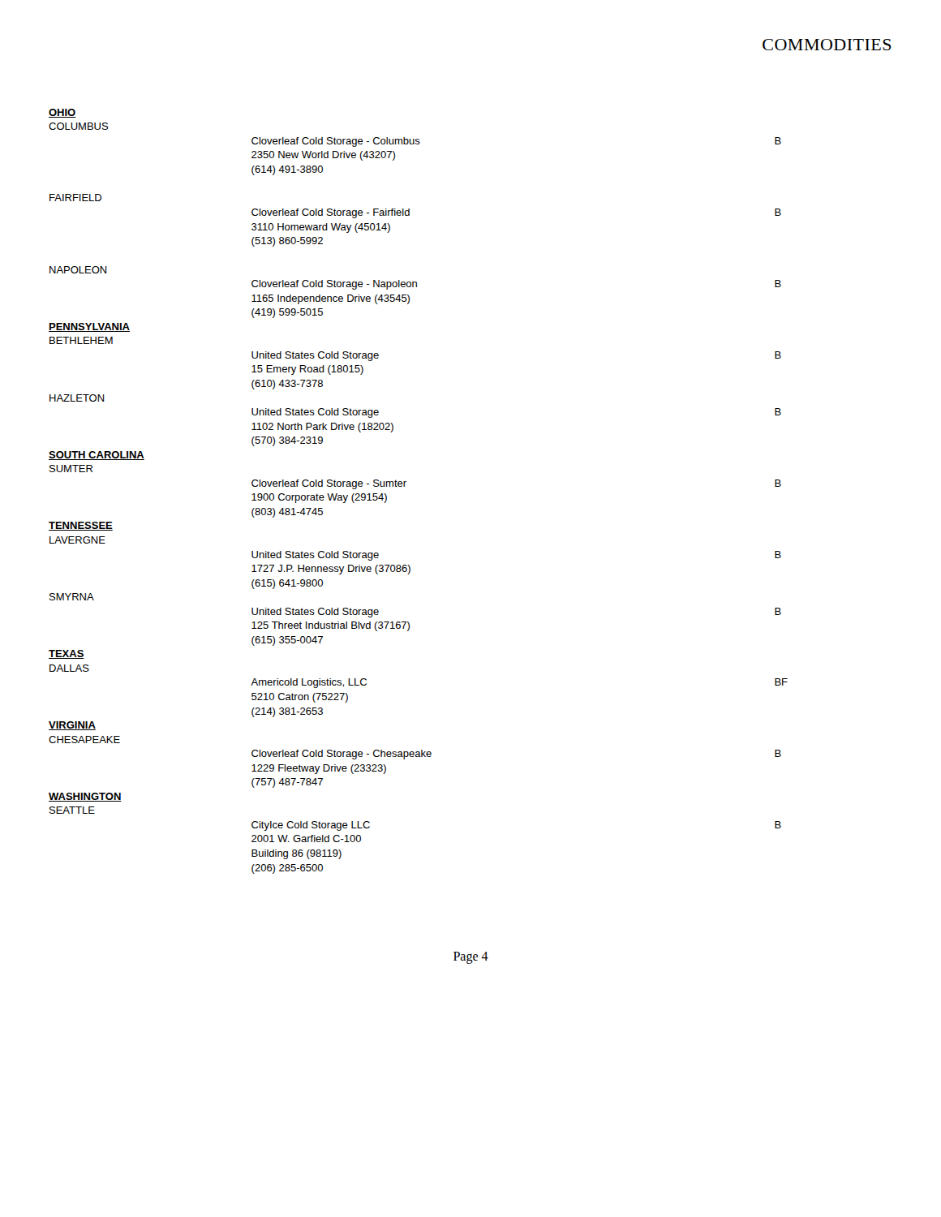COMMODITIES
| OHIO | | |
| COLUMBUS | | |
| | Cloverleaf Cold Storage - Columbus 2350 New World Drive (43207) (614) 491-3890 | B |
| FAIRFIELD | | |
| | Cloverleaf Cold Storage - Fairfield 3110 Homeward Way (45014) (513) 860-5992 | B |
| NAPOLEON | | |
| | Cloverleaf Cold Storage - Napoleon 1165 Independence Drive (43545) (419) 599-5015 | B |
| PENNSYLVANIA | | |
| BETHLEHEM | | |
| | United States Cold Storage 15 Emery Road (18015) (610) 433-7378 | B |
| HAZLETON | | |
| | United States Cold Storage 1102 North Park Drive (18202) (570) 384-2319 | B |
| SOUTH CAROLINA | | |
| SUMTER | | |
| | Cloverleaf Cold Storage - Sumter 1900 Corporate Way (29154) (803) 481-4745 | B |
| TENNESSEE | | |
| LAVERGNE | | |
| | United States Cold Storage 1727 J.P. Hennessy Drive (37086) (615) 641-9800 | B |
| SMYRNA | | |
| | United States Cold Storage 125 Threet Industrial Blvd (37167) (615) 355-0047 | B |
| TEXAS | | |
| DALLAS | | |
| | Americold Logistics, LLC 5210 Catron (75227) (214) 381-2653 | BF |
| VIRGINIA | | |
| CHESAPEAKE | | |
| | Cloverleaf Cold Storage - Chesapeake 1229 Fleetway Drive (23323) (757) 487-7847 | B |
| WASHINGTON | | |
| SEATTLE | | |
| | CityIce Cold Storage LLC 2001 W. Garfield C-100 Building 86 (98119) (206) 285-6500 | B |
Page 4